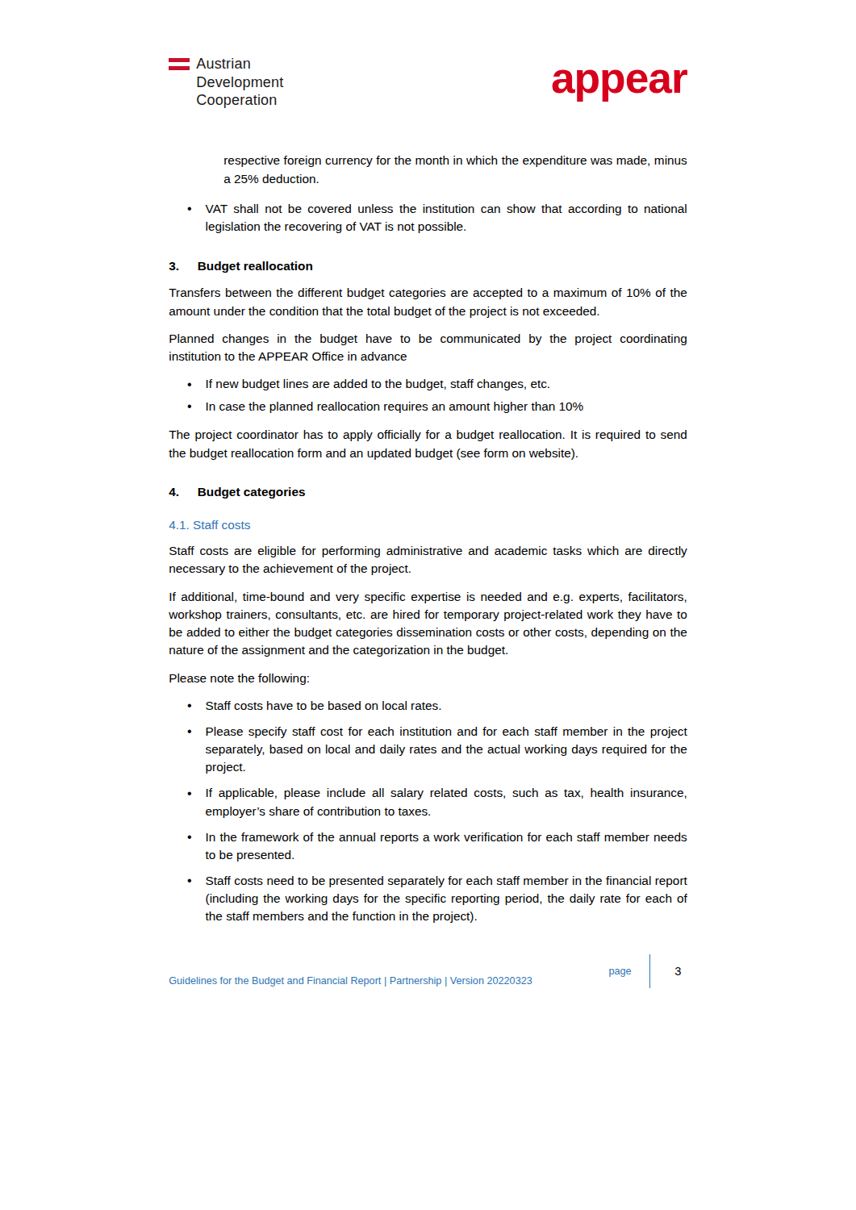Austrian
Development
Cooperation
appear
respective foreign currency for the month in which the expenditure was made, minus a 25% deduction.
VAT shall not be covered unless the institution can show that according to national legislation the recovering of VAT is not possible.
3. Budget reallocation
Transfers between the different budget categories are accepted to a maximum of 10% of the amount under the condition that the total budget of the project is not exceeded.
Planned changes in the budget have to be communicated by the project coordinating institution to the APPEAR Office in advance
If new budget lines are added to the budget, staff changes, etc.
In case the planned reallocation requires an amount higher than 10%
The project coordinator has to apply officially for a budget reallocation. It is required to send the budget reallocation form and an updated budget (see form on website).
4. Budget categories
4.1. Staff costs
Staff costs are eligible for performing administrative and academic tasks which are directly necessary to the achievement of the project.
If additional, time-bound and very specific expertise is needed and e.g. experts, facilitators, workshop trainers, consultants, etc. are hired for temporary project-related work they have to be added to either the budget categories dissemination costs or other costs, depending on the nature of the assignment and the categorization in the budget.
Please note the following:
Staff costs have to be based on local rates.
Please specify staff cost for each institution and for each staff member in the project separately, based on local and daily rates and the actual working days required for the project.
If applicable, please include all salary related costs, such as tax, health insurance, employer’s share of contribution to taxes.
In the framework of the annual reports a work verification for each staff member needs to be presented.
Staff costs need to be presented separately for each staff member in the financial report (including the working days for the specific reporting period, the daily rate for each of the staff members and the function in the project).
Guidelines for the Budget and Financial Report | Partnership | Version 20220323
page 3